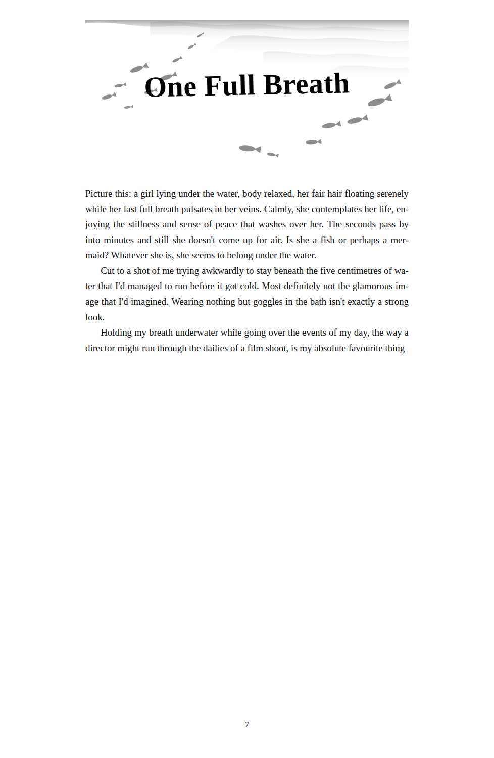One Full Breath
Picture this: a girl lying under the water, body relaxed, her fair hair floating serenely while her last full breath pulsates in her veins. Calmly, she contemplates her life, enjoying the stillness and sense of peace that washes over her. The seconds pass by into minutes and still she doesn't come up for air. Is she a fish or perhaps a mermaid? Whatever she is, she seems to belong under the water.
Cut to a shot of me trying awkwardly to stay beneath the five centimetres of water that I'd managed to run before it got cold. Most definitely not the glamorous image that I'd imagined. Wearing nothing but goggles in the bath isn't exactly a strong look.
Holding my breath underwater while going over the events of my day, the way a director might run through the dailies of a film shoot, is my absolute favourite thing
7